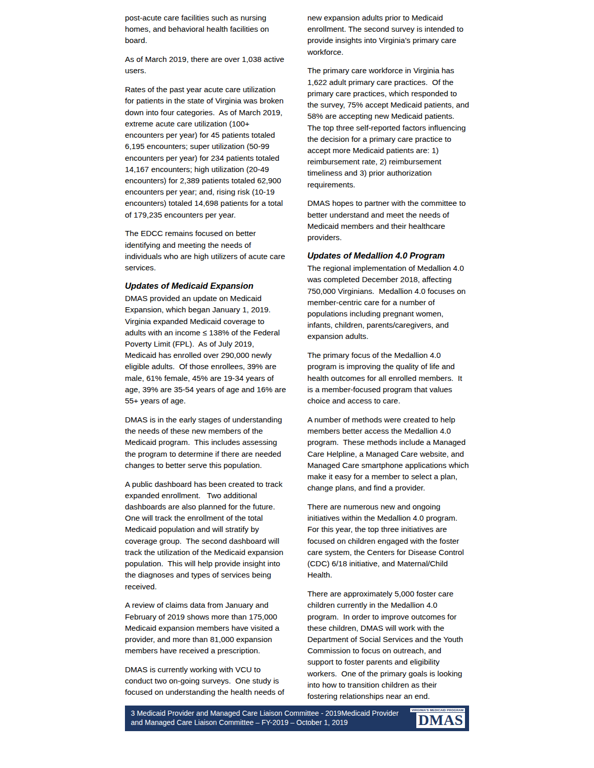post-acute care facilities such as nursing homes, and behavioral health facilities on board.
As of March 2019, there are over 1,038 active users.
Rates of the past year acute care utilization for patients in the state of Virginia was broken down into four categories. As of March 2019, extreme acute care utilization (100+ encounters per year) for 45 patients totaled 6,195 encounters; super utilization (50-99 encounters per year) for 234 patients totaled 14,167 encounters; high utilization (20-49 encounters) for 2,389 patients totaled 62,900 encounters per year; and, rising risk (10-19 encounters) totaled 14,698 patients for a total of 179,235 encounters per year.
The EDCC remains focused on better identifying and meeting the needs of individuals who are high utilizers of acute care services.
Updates of Medicaid Expansion
DMAS provided an update on Medicaid Expansion, which began January 1, 2019. Virginia expanded Medicaid coverage to adults with an income ≤ 138% of the Federal Poverty Limit (FPL). As of July 2019, Medicaid has enrolled over 290,000 newly eligible adults. Of those enrollees, 39% are male, 61% female, 45% are 19-34 years of age, 39% are 35-54 years of age and 16% are 55+ years of age.
DMAS is in the early stages of understanding the needs of these new members of the Medicaid program. This includes assessing the program to determine if there are needed changes to better serve this population.
A public dashboard has been created to track expanded enrollment. Two additional dashboards are also planned for the future. One will track the enrollment of the total Medicaid population and will stratify by coverage group. The second dashboard will track the utilization of the Medicaid expansion population. This will help provide insight into the diagnoses and types of services being received.
A review of claims data from January and February of 2019 shows more than 175,000 Medicaid expansion members have visited a provider, and more than 81,000 expansion members have received a prescription.
DMAS is currently working with VCU to conduct two on-going surveys. One study is focused on understanding the health needs of new expansion adults prior to Medicaid enrollment. The second survey is intended to provide insights into Virginia’s primary care workforce.
The primary care workforce in Virginia has 1,622 adult primary care practices. Of the primary care practices, which responded to the survey, 75% accept Medicaid patients, and 58% are accepting new Medicaid patients. The top three self-reported factors influencing the decision for a primary care practice to accept more Medicaid patients are: 1) reimbursement rate, 2) reimbursement timeliness and 3) prior authorization requirements.
DMAS hopes to partner with the committee to better understand and meet the needs of Medicaid members and their healthcare providers.
Updates of Medallion 4.0 Program
The regional implementation of Medallion 4.0 was completed December 2018, affecting 750,000 Virginians. Medallion 4.0 focuses on member-centric care for a number of populations including pregnant women, infants, children, parents/caregivers, and expansion adults.
The primary focus of the Medallion 4.0 program is improving the quality of life and health outcomes for all enrolled members. It is a member-focused program that values choice and access to care.
A number of methods were created to help members better access the Medallion 4.0 program. These methods include a Managed Care Helpline, a Managed Care website, and Managed Care smartphone applications which make it easy for a member to select a plan, change plans, and find a provider.
There are numerous new and ongoing initiatives within the Medallion 4.0 program. For this year, the top three initiatives are focused on children engaged with the foster care system, the Centers for Disease Control (CDC) 6/18 initiative, and Maternal/Child Health.
There are approximately 5,000 foster care children currently in the Medallion 4.0 program. In order to improve outcomes for these children, DMAS will work with the Department of Social Services and the Youth Commission to focus on outreach, and support to foster parents and eligibility workers. One of the primary goals is looking into how to transition children as their fostering relationships near an end.
3 Medicaid Provider and Managed Care Liaison Committee - 2019Medicaid Provider and Managed Care Liaison Committee – FY-2019 – October 1, 2019
VIRGINIA’S MEDICAID PROGRAM
DMAS